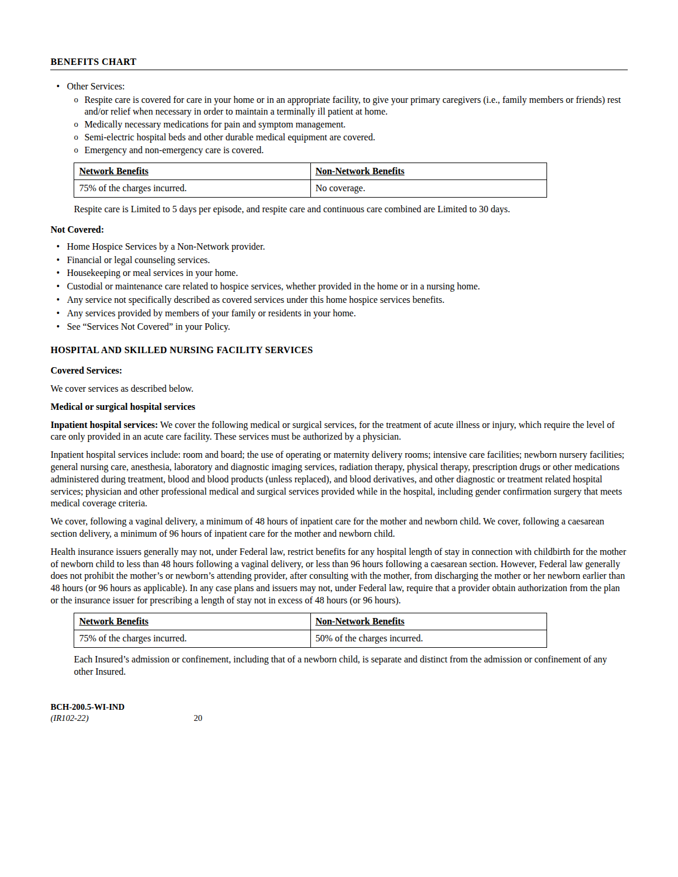BENEFITS CHART
Other Services:
Respite care is covered for care in your home or in an appropriate facility, to give your primary caregivers (i.e., family members or friends) rest and/or relief when necessary in order to maintain a terminally ill patient at home.
Medically necessary medications for pain and symptom management.
Semi-electric hospital beds and other durable medical equipment are covered.
Emergency and non-emergency care is covered.
| Network Benefits | Non-Network Benefits |
| 75% of the charges incurred. | No coverage. |
Respite care is Limited to 5 days per episode, and respite care and continuous care combined are Limited to 30 days.
Not Covered:
Home Hospice Services by a Non-Network provider.
Financial or legal counseling services.
Housekeeping or meal services in your home.
Custodial or maintenance care related to hospice services, whether provided in the home or in a nursing home.
Any service not specifically described as covered services under this home hospice services benefits.
Any services provided by members of your family or residents in your home.
See “Services Not Covered” in your Policy.
HOSPITAL AND SKILLED NURSING FACILITY SERVICES
Covered Services:
We cover services as described below.
Medical or surgical hospital services
Inpatient hospital services: We cover the following medical or surgical services, for the treatment of acute illness or injury, which require the level of care only provided in an acute care facility. These services must be authorized by a physician.
Inpatient hospital services include: room and board; the use of operating or maternity delivery rooms; intensive care facilities; newborn nursery facilities; general nursing care, anesthesia, laboratory and diagnostic imaging services, radiation therapy, physical therapy, prescription drugs or other medications administered during treatment, blood and blood products (unless replaced), and blood derivatives, and other diagnostic or treatment related hospital services; physician and other professional medical and surgical services provided while in the hospital, including gender confirmation surgery that meets medical coverage criteria.
We cover, following a vaginal delivery, a minimum of 48 hours of inpatient care for the mother and newborn child. We cover, following a caesarean section delivery, a minimum of 96 hours of inpatient care for the mother and newborn child.
Health insurance issuers generally may not, under Federal law, restrict benefits for any hospital length of stay in connection with childbirth for the mother of newborn child to less than 48 hours following a vaginal delivery, or less than 96 hours following a caesarean section. However, Federal law generally does not prohibit the mother’s or newborn’s attending provider, after consulting with the mother, from discharging the mother or her newborn earlier than 48 hours (or 96 hours as applicable). In any case plans and issuers may not, under Federal law, require that a provider obtain authorization from the plan or the insurance issuer for prescribing a length of stay not in excess of 48 hours (or 96 hours).
| Network Benefits | Non-Network Benefits |
| 75% of the charges incurred. | 50% of the charges incurred. |
Each Insured’s admission or confinement, including that of a newborn child, is separate and distinct from the admission or confinement of any other Insured.
BCH-200.5-WI-IND
(IR102-22) 20